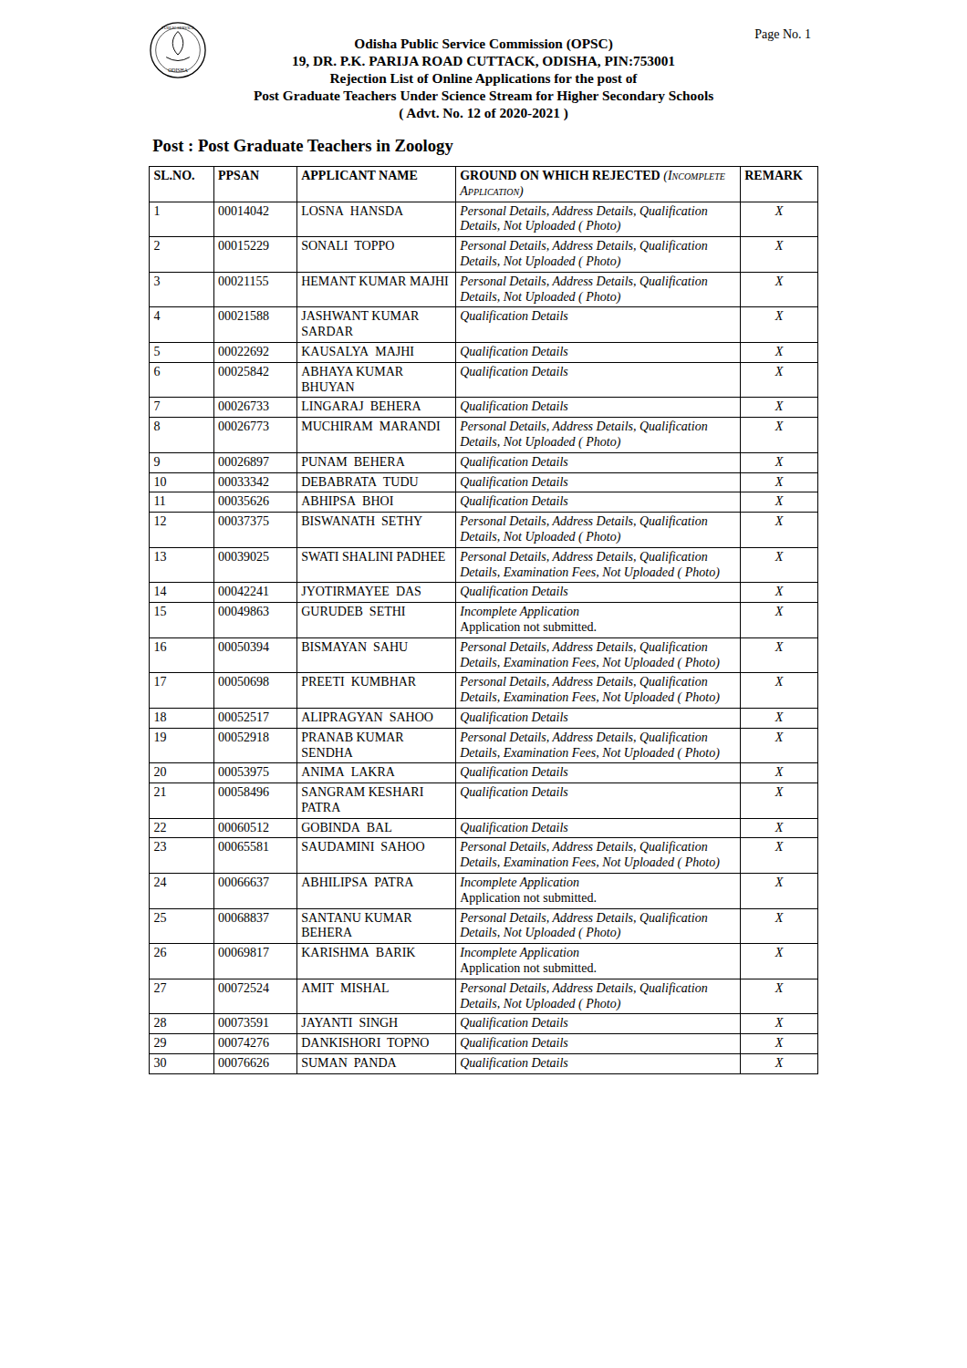ODISHA PUBLIC SERVICE
Page No. 1
Odisha Public Service Commission (OPSC)
19, DR. P.K. PARIJA ROAD CUTTACK, ODISHA, PIN:753001
Rejection List of Online Applications for the post of
Post Graduate Teachers Under Science Stream for Higher Secondary Schools
( Advt. No. 12 of 2020-2021 )
Post : Post Graduate Teachers in Zoology
| SL.NO. | PPSAN | APPLICANT NAME | GROUND ON WHICH REJECTED (Incomplete Application) | REMARK |
| --- | --- | --- | --- | --- |
| 1 | 00014042 | LOSNA HANSDA | Personal Details, Address Details, Qualification Details, Not Uploaded ( Photo) | X |
| 2 | 00015229 | SONALI TOPPO | Personal Details, Address Details, Qualification Details, Not Uploaded ( Photo) | X |
| 3 | 00021155 | HEMANT KUMAR MAJHI | Personal Details, Address Details, Qualification Details, Not Uploaded ( Photo) | X |
| 4 | 00021588 | JASHWANT KUMAR SARDAR | Qualification Details | X |
| 5 | 00022692 | KAUSALYA MAJHI | Qualification Details | X |
| 6 | 00025842 | ABHAYA KUMAR BHUYAN | Qualification Details | X |
| 7 | 00026733 | LINGARAJ BEHERA | Qualification Details | X |
| 8 | 00026773 | MUCHIRAM MARANDI | Personal Details, Address Details, Qualification Details, Not Uploaded ( Photo) | X |
| 9 | 00026897 | PUNAM BEHERA | Qualification Details | X |
| 10 | 00033342 | DEBABRATA TUDU | Qualification Details | X |
| 11 | 00035626 | ABHIPSA BHOI | Qualification Details | X |
| 12 | 00037375 | BISWANATH SETHY | Personal Details, Address Details, Qualification Details, Not Uploaded ( Photo) | X |
| 13 | 00039025 | SWATI SHALINI PADHEE | Personal Details, Address Details, Qualification Details, Examination Fees, Not Uploaded ( Photo) | X |
| 14 | 00042241 | JYOTIRMAYEE DAS | Qualification Details | X |
| 15 | 00049863 | GURUDEB SETHI | Incomplete Application Application not submitted. | X |
| 16 | 00050394 | BISMAYAN SAHU | Personal Details, Address Details, Qualification Details, Examination Fees, Not Uploaded ( Photo) | X |
| 17 | 00050698 | PREETI KUMBHAR | Personal Details, Address Details, Qualification Details, Examination Fees, Not Uploaded ( Photo) | X |
| 18 | 00052517 | ALIPRAGYAN SAHOO | Qualification Details | X |
| 19 | 00052918 | PRANAB KUMAR SENDHA | Personal Details, Address Details, Qualification Details, Examination Fees, Not Uploaded ( Photo) | X |
| 20 | 00053975 | ANIMA LAKRA | Qualification Details | X |
| 21 | 00058496 | SANGRAM KESHARI PATRA | Qualification Details | X |
| 22 | 00060512 | GOBINDA BAL | Qualification Details | X |
| 23 | 00065581 | SAUDAMINI SAHOO | Personal Details, Address Details, Qualification Details, Examination Fees, Not Uploaded ( Photo) | X |
| 24 | 00066637 | ABHILIPSA PATRA | Incomplete Application Application not submitted. | X |
| 25 | 00068837 | SANTANU KUMAR BEHERA | Personal Details, Address Details, Qualification Details, Not Uploaded ( Photo) | X |
| 26 | 00069817 | KARISHMA BARIK | Incomplete Application Application not submitted. | X |
| 27 | 00072524 | AMIT MISHAL | Personal Details, Address Details, Qualification Details, Not Uploaded ( Photo) | X |
| 28 | 00073591 | JAYANTI SINGH | Qualification Details | X |
| 29 | 00074276 | DANKISHORI TOPNO | Qualification Details | X |
| 30 | 00076626 | SUMAN PANDA | Qualification Details | X |